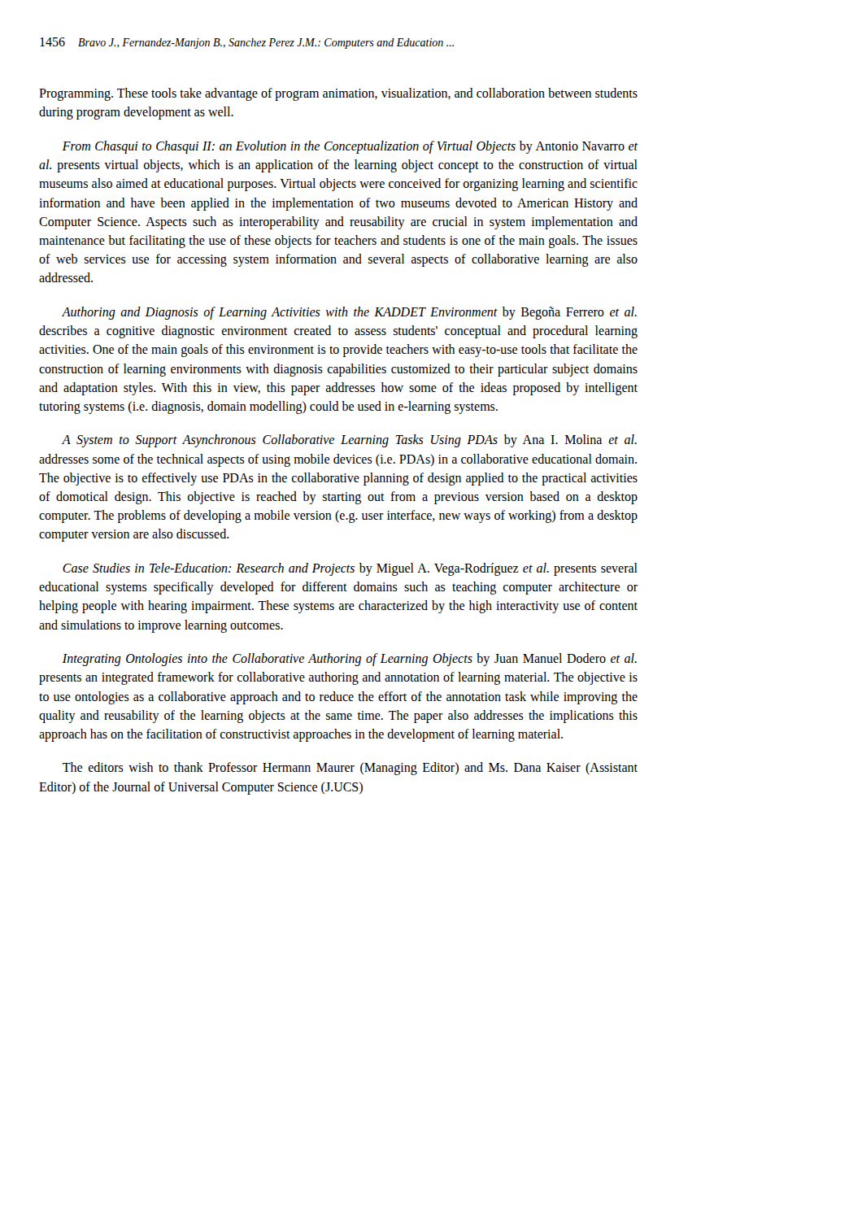1456 Bravo J., Fernandez-Manjon B., Sanchez Perez J.M.: Computers and Education ...
Programming. These tools take advantage of program animation, visualization, and collaboration between students during program development as well.
From Chasqui to Chasqui II: an Evolution in the Conceptualization of Virtual Objects by Antonio Navarro et al. presents virtual objects, which is an application of the learning object concept to the construction of virtual museums also aimed at educational purposes. Virtual objects were conceived for organizing learning and scientific information and have been applied in the implementation of two museums devoted to American History and Computer Science. Aspects such as interoperability and reusability are crucial in system implementation and maintenance but facilitating the use of these objects for teachers and students is one of the main goals. The issues of web services use for accessing system information and several aspects of collaborative learning are also addressed.
Authoring and Diagnosis of Learning Activities with the KADDET Environment by Begoña Ferrero et al. describes a cognitive diagnostic environment created to assess students' conceptual and procedural learning activities. One of the main goals of this environment is to provide teachers with easy-to-use tools that facilitate the construction of learning environments with diagnosis capabilities customized to their particular subject domains and adaptation styles. With this in view, this paper addresses how some of the ideas proposed by intelligent tutoring systems (i.e. diagnosis, domain modelling) could be used in e-learning systems.
A System to Support Asynchronous Collaborative Learning Tasks Using PDAs by Ana I. Molina et al. addresses some of the technical aspects of using mobile devices (i.e. PDAs) in a collaborative educational domain. The objective is to effectively use PDAs in the collaborative planning of design applied to the practical activities of domotical design. This objective is reached by starting out from a previous version based on a desktop computer. The problems of developing a mobile version (e.g. user interface, new ways of working) from a desktop computer version are also discussed.
Case Studies in Tele-Education: Research and Projects by Miguel A. Vega-Rodríguez et al. presents several educational systems specifically developed for different domains such as teaching computer architecture or helping people with hearing impairment. These systems are characterized by the high interactivity use of content and simulations to improve learning outcomes.
Integrating Ontologies into the Collaborative Authoring of Learning Objects by Juan Manuel Dodero et al. presents an integrated framework for collaborative authoring and annotation of learning material. The objective is to use ontologies as a collaborative approach and to reduce the effort of the annotation task while improving the quality and reusability of the learning objects at the same time. The paper also addresses the implications this approach has on the facilitation of constructivist approaches in the development of learning material.
The editors wish to thank Professor Hermann Maurer (Managing Editor) and Ms. Dana Kaiser (Assistant Editor) of the Journal of Universal Computer Science (J.UCS)